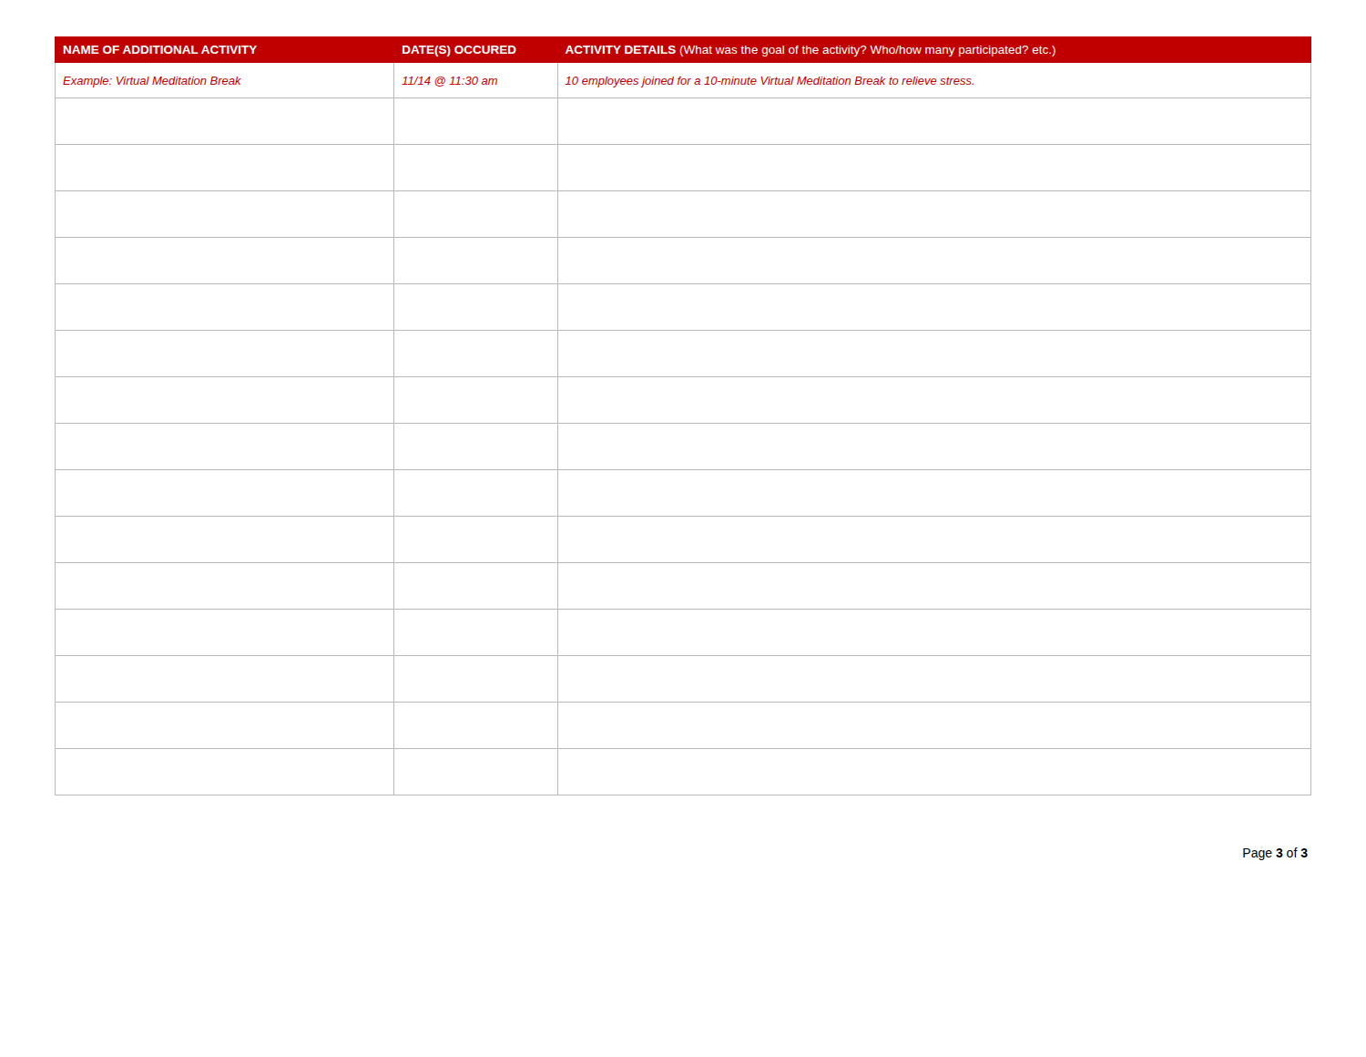| NAME OF ADDITIONAL ACTIVITY | DATE(S) OCCURED | ACTIVITY DETAILS (What was the goal of the activity? Who/how many participated? etc.) |
| --- | --- | --- |
| Example: Virtual Meditation Break | 11/14 @ 11:30 am | 10 employees joined for a 10-minute Virtual Meditation Break to relieve stress. |
Page 3 of 3